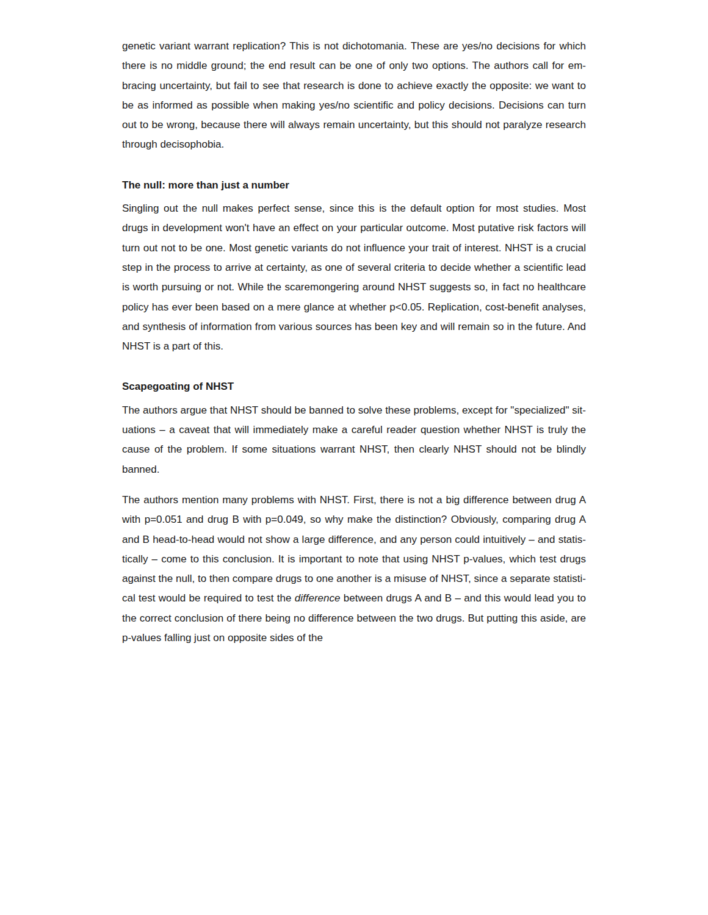genetic variant warrant replication? This is not dichotomania. These are yes/no decisions for which there is no middle ground; the end result can be one of only two options. The authors call for embracing uncertainty, but fail to see that research is done to achieve exactly the opposite: we want to be as informed as possible when making yes/no scientific and policy decisions. Decisions can turn out to be wrong, because there will always remain uncertainty, but this should not paralyze research through decisophobia.
The null: more than just a number
Singling out the null makes perfect sense, since this is the default option for most studies. Most drugs in development won't have an effect on your particular outcome. Most putative risk factors will turn out not to be one. Most genetic variants do not influence your trait of interest. NHST is a crucial step in the process to arrive at certainty, as one of several criteria to decide whether a scientific lead is worth pursuing or not. While the scaremongering around NHST suggests so, in fact no healthcare policy has ever been based on a mere glance at whether p<0.05. Replication, cost-benefit analyses, and synthesis of information from various sources has been key and will remain so in the future. And NHST is a part of this.
Scapegoating of NHST
The authors argue that NHST should be banned to solve these problems, except for "specialized" situations – a caveat that will immediately make a careful reader question whether NHST is truly the cause of the problem. If some situations warrant NHST, then clearly NHST should not be blindly banned.
The authors mention many problems with NHST. First, there is not a big difference between drug A with p=0.051 and drug B with p=0.049, so why make the distinction? Obviously, comparing drug A and B head-to-head would not show a large difference, and any person could intuitively – and statistically – come to this conclusion. It is important to note that using NHST p-values, which test drugs against the null, to then compare drugs to one another is a misuse of NHST, since a separate statistical test would be required to test the difference between drugs A and B – and this would lead you to the correct conclusion of there being no difference between the two drugs. But putting this aside, are p-values falling just on opposite sides of the